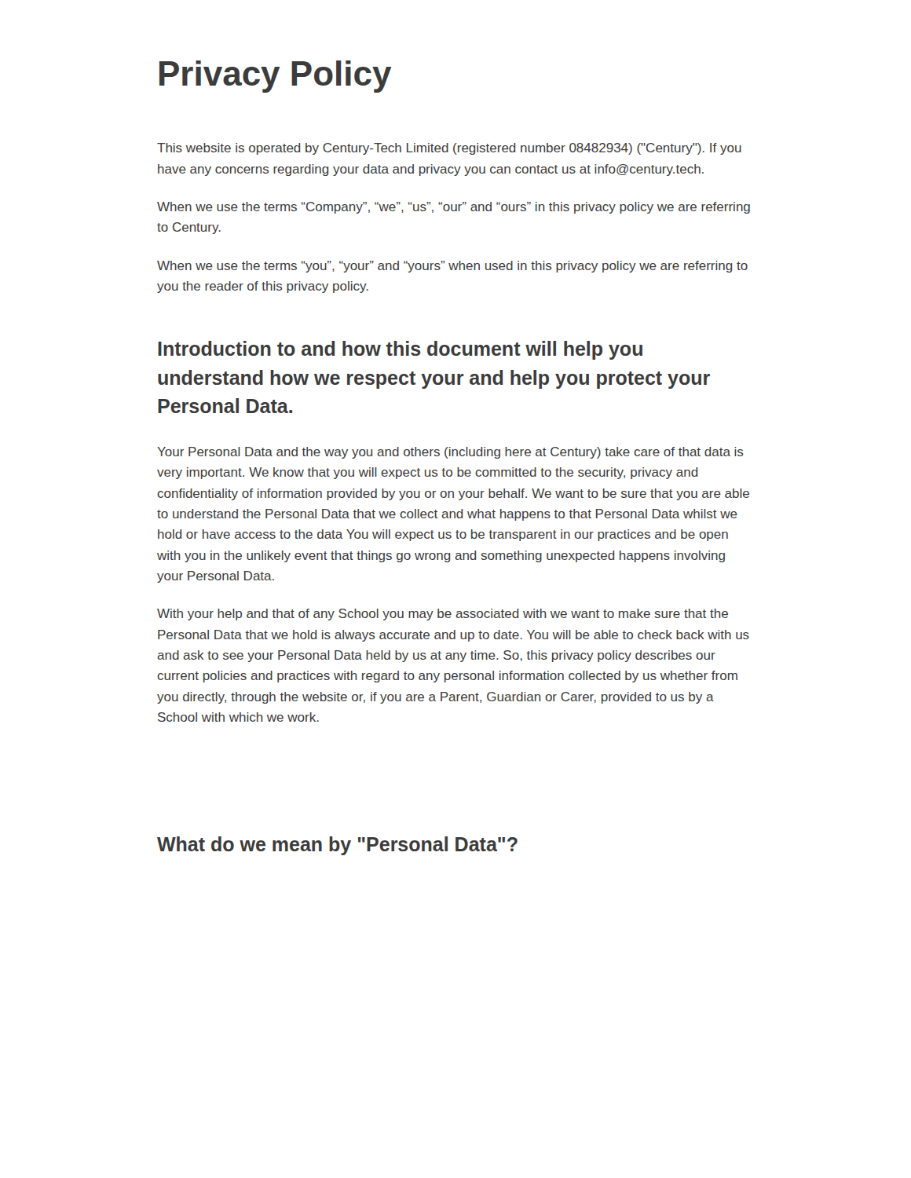Privacy Policy
This website is operated by Century-Tech Limited (registered number 08482934) ("Century"). If you have any concerns regarding your data and privacy you can contact us at info@century.tech.
When we use the terms “Company”, “we”, “us”, “our” and “ours” in this privacy policy we are referring to Century.
When we use the terms “you”, “your” and “yours” when used in this privacy policy we are referring to you the reader of this privacy policy.
Introduction to and how this document will help you understand how we respect your and help you protect your Personal Data.
Your Personal Data and the way you and others (including here at Century) take care of that data is very important. We know that you will expect us to be committed to the security, privacy and confidentiality of information provided by you or on your behalf. We want to be sure that you are able to understand the Personal Data that we collect and what happens to that Personal Data whilst we hold or have access to the data You will expect us to be transparent in our practices and be open with you in the unlikely event that things go wrong and something unexpected happens involving your Personal Data.
With your help and that of any School you may be associated with we want to make sure that the Personal Data that we hold is always accurate and up to date. You will be able to check back with us and ask to see your Personal Data held by us at any time. So, this privacy policy describes our current policies and practices with regard to any personal information collected by us whether from you directly, through the website or, if you are a Parent, Guardian or Carer, provided to us by a School with which we work.
What do we mean by "Personal Data"?